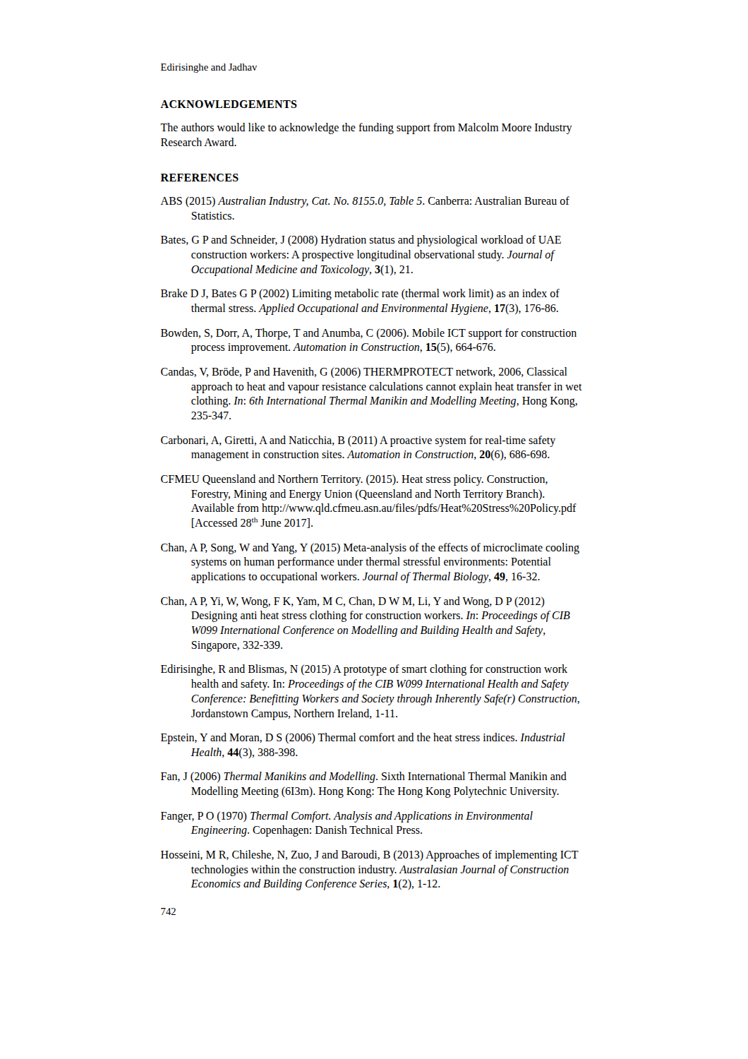Edirisinghe and Jadhav
Acknowledgements
The authors would like to acknowledge the funding support from Malcolm Moore Industry Research Award.
References
ABS (2015) Australian Industry, Cat. No. 8155.0, Table 5. Canberra: Australian Bureau of Statistics.
Bates, G P and Schneider, J (2008) Hydration status and physiological workload of UAE construction workers: A prospective longitudinal observational study. Journal of Occupational Medicine and Toxicology, 3(1), 21.
Brake D J, Bates G P (2002) Limiting metabolic rate (thermal work limit) as an index of thermal stress. Applied Occupational and Environmental Hygiene, 17(3), 176-86.
Bowden, S, Dorr, A, Thorpe, T and Anumba, C (2006). Mobile ICT support for construction process improvement. Automation in Construction, 15(5), 664-676.
Candas, V, Bröde, P and Havenith, G (2006) THERMPROTECT network, 2006, Classical approach to heat and vapour resistance calculations cannot explain heat transfer in wet clothing. In: 6th International Thermal Manikin and Modelling Meeting, Hong Kong, 235-347.
Carbonari, A, Giretti, A and Naticchia, B (2011) A proactive system for real-time safety management in construction sites. Automation in Construction, 20(6), 686-698.
CFMEU Queensland and Northern Territory. (2015). Heat stress policy. Construction, Forestry, Mining and Energy Union (Queensland and North Territory Branch). Available from http://www.qld.cfmeu.asn.au/files/pdfs/Heat%20Stress%20Policy.pdf [Accessed 28th June 2017].
Chan, A P, Song, W and Yang, Y (2015) Meta-analysis of the effects of microclimate cooling systems on human performance under thermal stressful environments: Potential applications to occupational workers. Journal of Thermal Biology, 49, 16-32.
Chan, A P, Yi, W, Wong, F K, Yam, M C, Chan, D W M, Li, Y and Wong, D P (2012) Designing anti heat stress clothing for construction workers. In: Proceedings of CIB W099 International Conference on Modelling and Building Health and Safety, Singapore, 332-339.
Edirisinghe, R and Blismas, N (2015) A prototype of smart clothing for construction work health and safety. In: Proceedings of the CIB W099 International Health and Safety Conference: Benefitting Workers and Society through Inherently Safe(r) Construction, Jordanstown Campus, Northern Ireland, 1-11.
Epstein, Y and Moran, D S (2006) Thermal comfort and the heat stress indices. Industrial Health, 44(3), 388-398.
Fan, J (2006) Thermal Manikins and Modelling. Sixth International Thermal Manikin and Modelling Meeting (6I3m). Hong Kong: The Hong Kong Polytechnic University.
Fanger, P O (1970) Thermal Comfort. Analysis and Applications in Environmental Engineering. Copenhagen: Danish Technical Press.
Hosseini, M R, Chileshe, N, Zuo, J and Baroudi, B (2013) Approaches of implementing ICT technologies within the construction industry. Australasian Journal of Construction Economics and Building Conference Series, 1(2), 1-12.
742